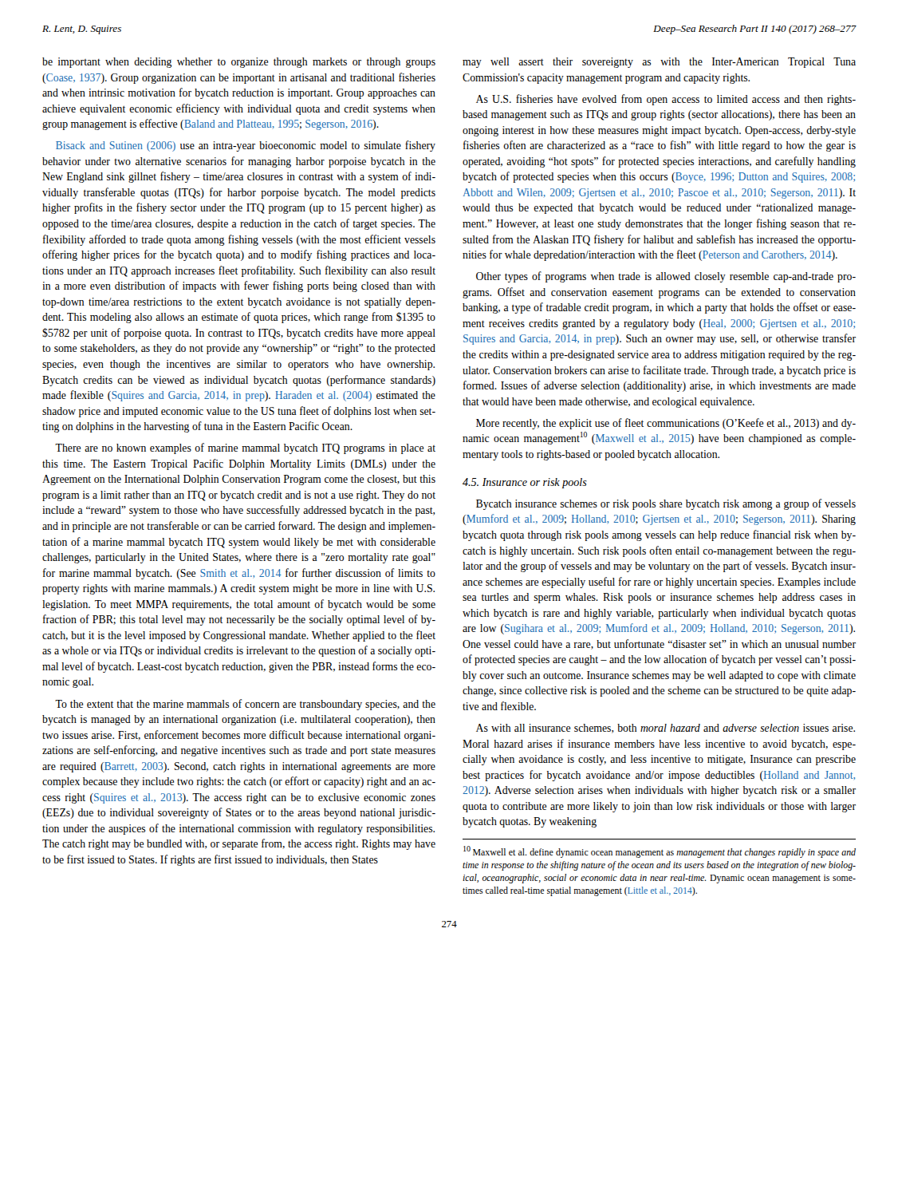R. Lent, D. Squires Deep–Sea Research Part II 140 (2017) 268–277
be important when deciding whether to organize through markets or through groups (Coase, 1937). Group organization can be important in artisanal and traditional fisheries and when intrinsic motivation for bycatch reduction is important. Group approaches can achieve equivalent economic efficiency with individual quota and credit systems when group management is effective (Baland and Platteau, 1995; Segerson, 2016).
Bisack and Sutinen (2006) use an intra-year bioeconomic model to simulate fishery behavior under two alternative scenarios for managing harbor porpoise bycatch in the New England sink gillnet fishery – time/area closures in contrast with a system of individually transferable quotas (ITQs) for harbor porpoise bycatch. The model predicts higher profits in the fishery sector under the ITQ program (up to 15 percent higher) as opposed to the time/area closures, despite a reduction in the catch of target species. The flexibility afforded to trade quota among fishing vessels (with the most efficient vessels offering higher prices for the bycatch quota) and to modify fishing practices and locations under an ITQ approach increases fleet profitability. Such flexibility can also result in a more even distribution of impacts with fewer fishing ports being closed than with top-down time/area restrictions to the extent bycatch avoidance is not spatially dependent. This modeling also allows an estimate of quota prices, which range from $1395 to $5782 per unit of porpoise quota. In contrast to ITQs, bycatch credits have more appeal to some stakeholders, as they do not provide any “ownership” or “right” to the protected species, even though the incentives are similar to operators who have ownership. Bycatch credits can be viewed as individual bycatch quotas (performance standards) made flexible (Squires and Garcia, 2014, in prep). Haraden et al. (2004) estimated the shadow price and imputed economic value to the US tuna fleet of dolphins lost when setting on dolphins in the harvesting of tuna in the Eastern Pacific Ocean.
There are no known examples of marine mammal bycatch ITQ programs in place at this time. The Eastern Tropical Pacific Dolphin Mortality Limits (DMLs) under the Agreement on the International Dolphin Conservation Program come the closest, but this program is a limit rather than an ITQ or bycatch credit and is not a use right. They do not include a “reward” system to those who have successfully addressed bycatch in the past, and in principle are not transferable or can be carried forward. The design and implementation of a marine mammal bycatch ITQ system would likely be met with considerable challenges, particularly in the United States, where there is a "zero mortality rate goal" for marine mammal bycatch. (See Smith et al., 2014 for further discussion of limits to property rights with marine mammals.) A credit system might be more in line with U.S. legislation. To meet MMPA requirements, the total amount of bycatch would be some fraction of PBR; this total level may not necessarily be the socially optimal level of bycatch, but it is the level imposed by Congressional mandate. Whether applied to the fleet as a whole or via ITQs or individual credits is irrelevant to the question of a socially optimal level of bycatch. Least-cost bycatch reduction, given the PBR, instead forms the economic goal.
To the extent that the marine mammals of concern are transboundary species, and the bycatch is managed by an international organization (i.e. multilateral cooperation), then two issues arise. First, enforcement becomes more difficult because international organizations are self-enforcing, and negative incentives such as trade and port state measures are required (Barrett, 2003). Second, catch rights in international agreements are more complex because they include two rights: the catch (or effort or capacity) right and an access right (Squires et al., 2013). The access right can be to exclusive economic zones (EEZs) due to individual sovereignty of States or to the areas beyond national jurisdiction under the auspices of the international commission with regulatory responsibilities. The catch right may be bundled with, or separate from, the access right. Rights may have to be first issued to States. If rights are first issued to individuals, then States
may well assert their sovereignty as with the Inter-American Tropical Tuna Commission's capacity management program and capacity rights.
As U.S. fisheries have evolved from open access to limited access and then rights-based management such as ITQs and group rights (sector allocations), there has been an ongoing interest in how these measures might impact bycatch. Open-access, derby-style fisheries often are characterized as a “race to fish” with little regard to how the gear is operated, avoiding “hot spots” for protected species interactions, and carefully handling bycatch of protected species when this occurs (Boyce, 1996; Dutton and Squires, 2008; Abbott and Wilen, 2009; Gjertsen et al., 2010; Pascoe et al., 2010; Segerson, 2011). It would thus be expected that bycatch would be reduced under “rationalized management.” However, at least one study demonstrates that the longer fishing season that resulted from the Alaskan ITQ fishery for halibut and sablefish has increased the opportunities for whale depredation/interaction with the fleet (Peterson and Carothers, 2014).
Other types of programs when trade is allowed closely resemble cap-and-trade programs. Offset and conservation easement programs can be extended to conservation banking, a type of tradable credit program, in which a party that holds the offset or easement receives credits granted by a regulatory body (Heal, 2000; Gjertsen et al., 2010; Squires and Garcia, 2014, in prep). Such an owner may use, sell, or otherwise transfer the credits within a pre-designated service area to address mitigation required by the regulator. Conservation brokers can arise to facilitate trade. Through trade, a bycatch price is formed. Issues of adverse selection (additionality) arise, in which investments are made that would have been made otherwise, and ecological equivalence.
More recently, the explicit use of fleet communications (O’Keefe et al., 2013) and dynamic ocean management10 (Maxwell et al., 2015) have been championed as complementary tools to rights-based or pooled bycatch allocation.
4.5. Insurance or risk pools
Bycatch insurance schemes or risk pools share bycatch risk among a group of vessels (Mumford et al., 2009; Holland, 2010; Gjertsen et al., 2010; Segerson, 2011). Sharing bycatch quota through risk pools among vessels can help reduce financial risk when bycatch is highly uncertain. Such risk pools often entail co-management between the regulator and the group of vessels and may be voluntary on the part of vessels. Bycatch insurance schemes are especially useful for rare or highly uncertain species. Examples include sea turtles and sperm whales. Risk pools or insurance schemes help address cases in which bycatch is rare and highly variable, particularly when individual bycatch quotas are low (Sugihara et al., 2009; Mumford et al., 2009; Holland, 2010; Segerson, 2011). One vessel could have a rare, but unfortunate “disaster set” in which an unusual number of protected species are caught – and the low allocation of bycatch per vessel can’t possibly cover such an outcome. Insurance schemes may be well adapted to cope with climate change, since collective risk is pooled and the scheme can be structured to be quite adaptive and flexible.
As with all insurance schemes, both moral hazard and adverse selection issues arise. Moral hazard arises if insurance members have less incentive to avoid bycatch, especially when avoidance is costly, and less incentive to mitigate, Insurance can prescribe best practices for bycatch avoidance and/or impose deductibles (Holland and Jannot, 2012). Adverse selection arises when individuals with higher bycatch risk or a smaller quota to contribute are more likely to join than low risk individuals or those with larger bycatch quotas. By weakening
10 Maxwell et al. define dynamic ocean management as management that changes rapidly in space and time in response to the shifting nature of the ocean and its users based on the integration of new biological, oceanographic, social or economic data in near real-time. Dynamic ocean management is sometimes called real-time spatial management (Little et al., 2014).
274